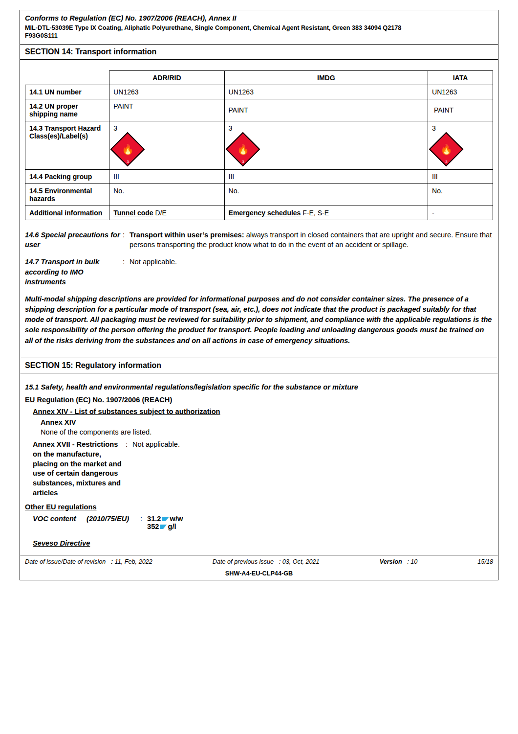Conforms to Regulation (EC) No. 1907/2006 (REACH), Annex II
MIL-DTL-53039E Type IX Coating, Aliphatic Polyurethane, Single Component, Chemical Agent Resistant, Green 383 34094 Q2178
F93G0S111
SECTION 14: Transport information
| | ADR/RID | IMDG | IATA |
| --- | --- | --- | --- |
| 14.1 UN number | UN1263 | UN1263 | UN1263 |
| 14.2 UN proper shipping name | PAINT | PAINT | PAINT |
| 14.3 Transport Hazard Class(es)/Label(s) | 3 🔥 3 | 3 🔥 3 | 3 🔥 3 |
| 14.4 Packing group | III | III | III |
| 14.5 Environmental hazards | No. | No. | No. |
| Additional information | Tunnel code D/E | Emergency schedules F-E, S-E | - |
14.6 Special precautions for user
:
Transport within user’s premises: always transport in closed containers that are upright and secure. Ensure that persons transporting the product know what to do in the event of an accident or spillage.
14.7 Transport in bulk according to IMO instruments
:
Not applicable.
Multi-modal shipping descriptions are provided for informational purposes and do not consider container sizes. The presence of a shipping description for a particular mode of transport (sea, air, etc.), does not indicate that the product is packaged suitably for that mode of transport. All packaging must be reviewed for suitability prior to shipment, and compliance with the applicable regulations is the sole responsibility of the person offering the product for transport. People loading and unloading dangerous goods must be trained on all of the risks deriving from the substances and on all actions in case of emergency situations.
SECTION 15: Regulatory information
15.1 Safety, health and environmental regulations/legislation specific for the substance or mixture
EU Regulation (EC) No. 1907/2006 (REACH)
Annex XIV - List of substances subject to authorization
Annex XIV
None of the components are listed.
Annex XVII - Restrictions on the manufacture, placing on the market and use of certain dangerous substances, mixtures and articles
:
Not applicable.
Other EU regulations
VOC content
(2010/75/EU)
:
31.2 w/w
352 g/l
Seveso Directive
Date of issue/Date of revision : 11, Feb, 2022 Date of previous issue : 03, Oct, 2021 Version : 10 15/18
SHW-A4-EU-CLP44-GB